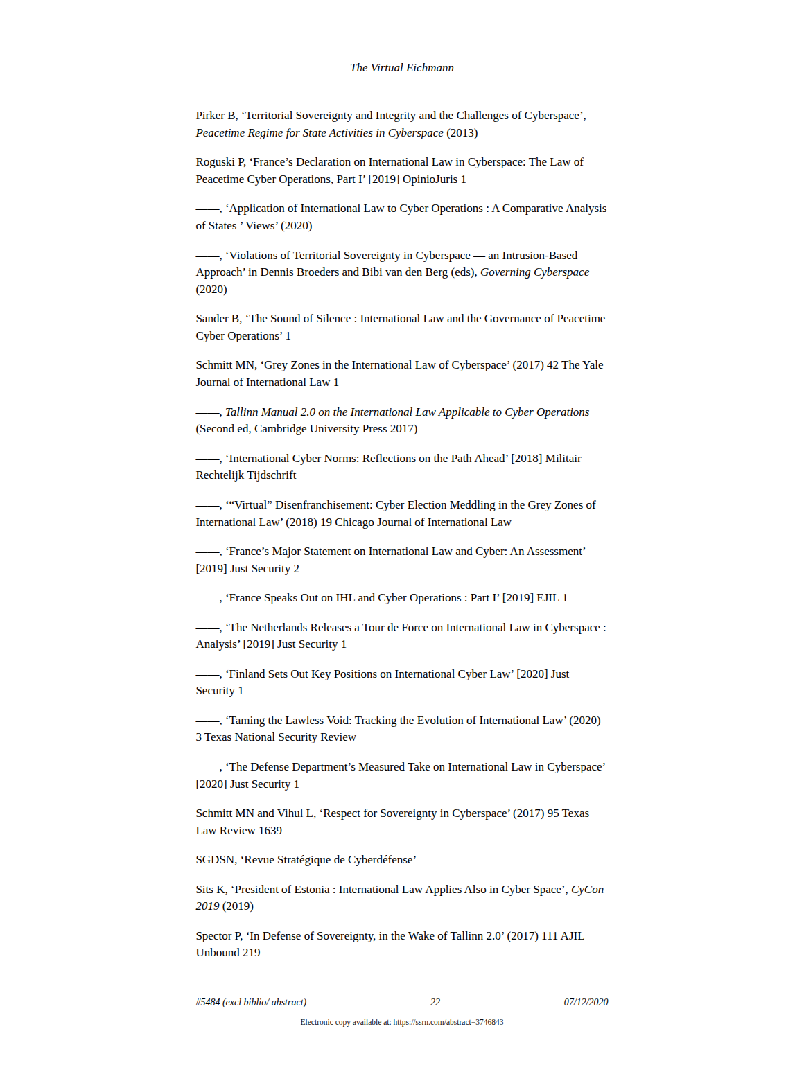The Virtual Eichmann
Pirker B, ‘Territorial Sovereignty and Integrity and the Challenges of Cyberspace’, Peacetime Regime for State Activities in Cyberspace (2013)
Roguski P, ‘France’s Declaration on International Law in Cyberspace: The Law of Peacetime Cyber Operations, Part I’ [2019] OpinioJuris 1
——, ‘Application of International Law to Cyber Operations : A Comparative Analysis of States ’ Views’ (2020)
——, ‘Violations of Territorial Sovereignty in Cyberspace — an Intrusion-Based Approach’ in Dennis Broeders and Bibi van den Berg (eds), Governing Cyberspace (2020)
Sander B, ‘The Sound of Silence : International Law and the Governance of Peacetime Cyber Operations’ 1
Schmitt MN, ‘Grey Zones in the International Law of Cyberspace’ (2017) 42 The Yale Journal of International Law 1
——, Tallinn Manual 2.0 on the International Law Applicable to Cyber Operations (Second ed, Cambridge University Press 2017)
——, ‘International Cyber Norms: Reflections on the Path Ahead’ [2018] Militair Rechtelijk Tijdschrift
——, ‘“Virtual” Disenfranchisement: Cyber Election Meddling in the Grey Zones of International Law’ (2018) 19 Chicago Journal of International Law
——, ‘France’s Major Statement on International Law and Cyber: An Assessment’ [2019] Just Security 2
——, ‘France Speaks Out on IHL and Cyber Operations : Part I’ [2019] EJIL 1
——, ‘The Netherlands Releases a Tour de Force on International Law in Cyberspace : Analysis’ [2019] Just Security 1
——, ‘Finland Sets Out Key Positions on International Cyber Law’ [2020] Just Security 1
——, ‘Taming the Lawless Void: Tracking the Evolution of International Law’ (2020) 3 Texas National Security Review
——, ‘The Defense Department’s Measured Take on International Law in Cyberspace’ [2020] Just Security 1
Schmitt MN and Vihul L, ‘Respect for Sovereignty in Cyberspace’ (2017) 95 Texas Law Review 1639
SGDSN, ‘Revue Stratégique de Cyberdéfense’
Sits K, ‘President of Estonia : International Law Applies Also in Cyber Space’, CyCon 2019 (2019)
Spector P, ‘In Defense of Sovereignty, in the Wake of Tallinn 2.0’ (2017) 111 AJIL Unbound 219
#5484 (excl biblio/ abstract) 22 07/12/2020
Electronic copy available at: https://ssrn.com/abstract=3746843